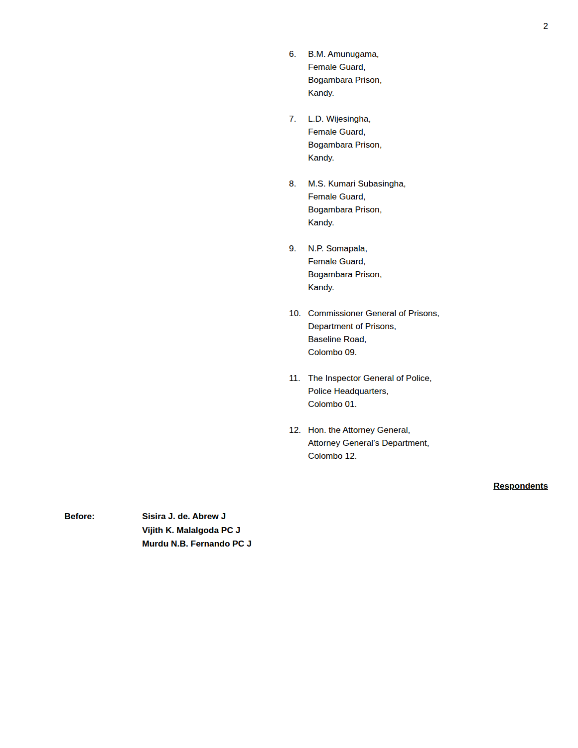2
6. B.M. Amunugama, Female Guard, Bogambara Prison, Kandy.
7. L.D. Wijesingha, Female Guard, Bogambara Prison, Kandy.
8. M.S. Kumari Subasingha, Female Guard, Bogambara Prison, Kandy.
9. N.P. Somapala, Female Guard, Bogambara Prison, Kandy.
10. Commissioner General of Prisons, Department of Prisons, Baseline Road, Colombo 09.
11. The Inspector General of Police, Police Headquarters, Colombo 01.
12. Hon. the Attorney General, Attorney General’s Department, Colombo 12.
Respondents
Before:
Sisira J. de. Abrew J
Vijith K. Malalgoda PC J
Murdu N.B. Fernando PC J